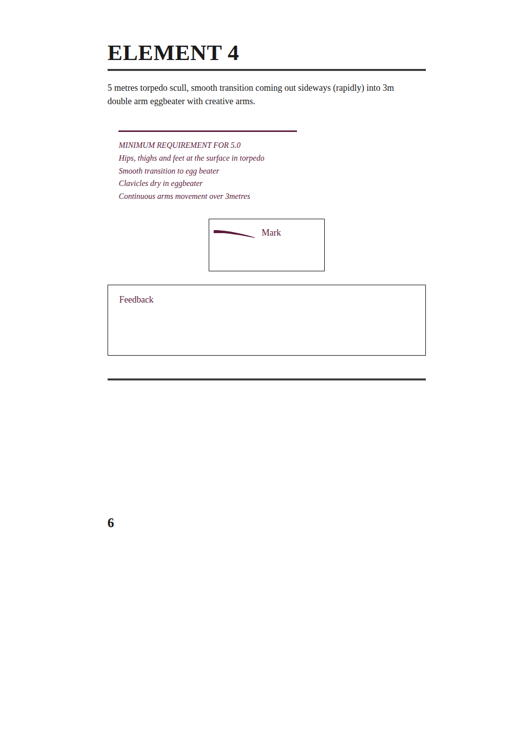ELEMENT 4
5 metres torpedo scull, smooth transition coming out sideways (rapidly) into 3m double arm eggbeater with creative arms.
MINIMUM REQUIREMENT FOR 5.0
Hips, thighs and feet at the surface in torpedo
Smooth transition to egg beater
Clavicles dry in eggbeater
Continuous arms movement over 3metres
Mark
Feedback
6